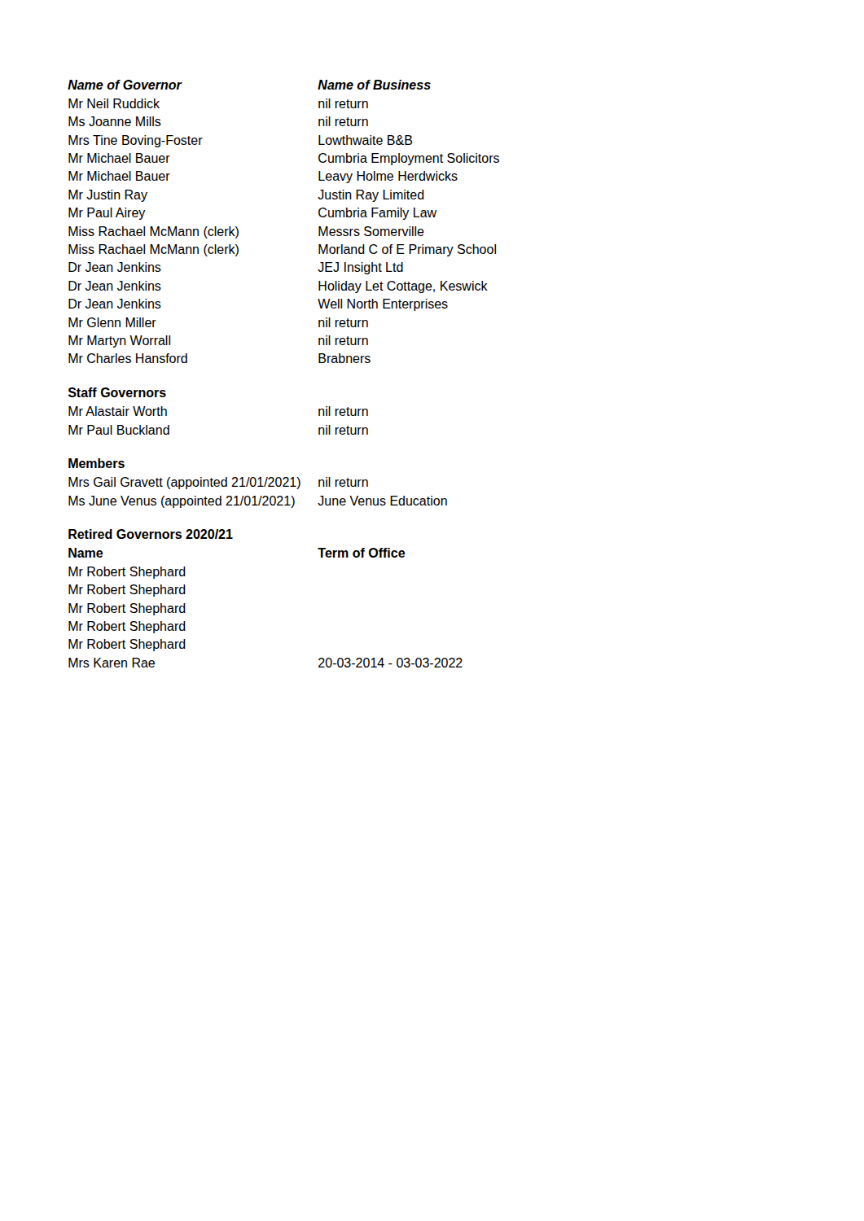| Name of Governor | Name of Business |
| Mr Neil Ruddick | nil return |
| Ms Joanne Mills | nil return |
| Mrs Tine Boving-Foster | Lowthwaite B&B |
| Mr Michael Bauer | Cumbria Employment Solicitors |
| Mr Michael Bauer | Leavy Holme Herdwicks |
| Mr Justin Ray | Justin Ray Limited |
| Mr Paul Airey | Cumbria Family Law |
| Miss Rachael McMann (clerk) | Messrs Somerville |
| Miss Rachael McMann (clerk) | Morland C of E Primary School |
| Dr Jean Jenkins | JEJ Insight Ltd |
| Dr Jean Jenkins | Holiday Let Cottage, Keswick |
| Dr Jean Jenkins | Well North Enterprises |
| Mr Glenn Miller | nil return |
| Mr Martyn Worrall | nil return |
| Mr Charles Hansford | Brabners |
Staff Governors
| Mr Alastair Worth | nil return |
| Mr Paul Buckland | nil return |
Members
| Mrs Gail Gravett (appointed 21/01/2021) | nil return |
| Ms June Venus (appointed 21/01/2021) | June Venus Education |
Retired Governors 2020/21
| Name | Term of Office |
| Mr Robert Shephard | |
| Mr Robert Shephard | |
| Mr Robert Shephard | |
| Mr Robert Shephard | |
| Mr Robert Shephard | |
| Mrs Karen Rae | 20-03-2014 - 03-03-2022 |